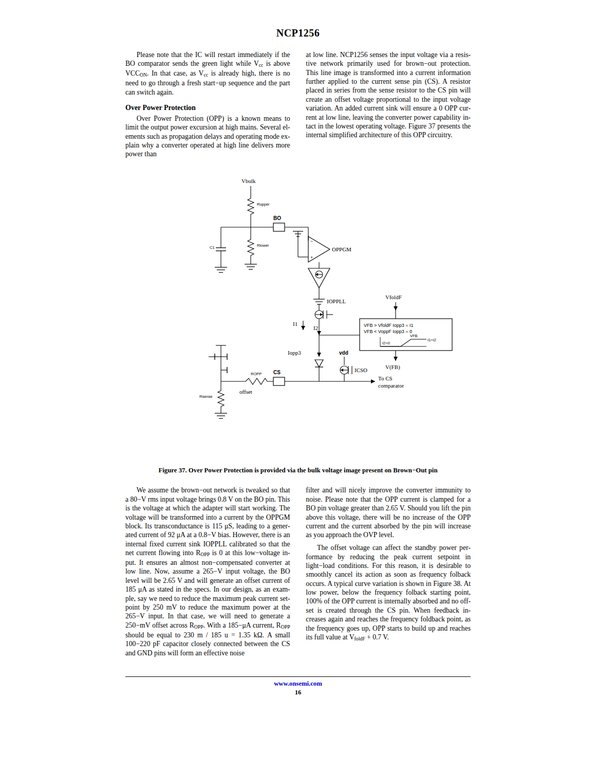NCP1256
Please note that the IC will restart immediately if the BO comparator sends the green light while Vcc is above VCCON. In that case, as Vcc is already high, there is no need to go through a fresh start−up sequence and the part can switch again.
Over Power Protection
Over Power Protection (OPP) is a known means to limit the output power excursion at high mains. Several elements such as propagation delays and operating mode explain why a converter operated at high line delivers more power than
at low line. NCP1256 senses the input voltage via a resistive network primarily used for brown−out protection. This line image is transformed into a current information further applied to the current sense pin (CS). A resistor placed in series from the sense resistor to the CS pin will create an offset voltage proportional to the input voltage variation. An added current sink will ensure a 0 OPP current at low line, leaving the converter power capability intact in the lowest operating voltage. Figure 37 presents the internal simplified architecture of this OPP circuitry.
Vbulk Rupper BO C1 Rlower OPPGM − + IOPPLL I1 I2 VfoldF VFB > VfoldF Iopp3 = I1 VFB < VoppF Iopp3 = 0 I2=0 VFB I1=I2 V(FB) Iopp3 vdd ICSO CS To CS comparator ROPP offset Rsense
Figure 37. Over Power Protection is provided via the bulk voltage image present on Brown−Out pin
We assume the brown−out network is tweaked so that a 80−V rms input voltage brings 0.8 V on the BO pin. This is the voltage at which the adapter will start working. The voltage will be transformed into a current by the OPPGM block. Its transconductance is 115 μS, leading to a generated current of 92 μA at a 0.8−V bias. However, there is an internal fixed current sink IOPPLL calibrated so that the net current flowing into ROPP is 0 at this low−voltage input. It ensures an almost non−compensated converter at low line. Now, assume a 265−V input voltage, the BO level will be 2.65 V and will generate an offset current of 185 μA as stated in the specs. In our design, as an example, say we need to reduce the maximum peak current setpoint by 250 mV to reduce the maximum power at the 265−V input. In that case, we will need to generate a 250−mV offset across ROPP. With a 185−μA current, ROPP should be equal to 230 m / 185 u = 1.35 kΩ. A small 100−220 pF capacitor closely connected between the CS and GND pins will form an effective noise
filter and will nicely improve the converter immunity to noise. Please note that the OPP current is clamped for a BO pin voltage greater than 2.65 V. Should you lift the pin above this voltage, there will be no increase of the OPP current and the current absorbed by the pin will increase as you approach the OVP level.
The offset voltage can affect the standby power performance by reducing the peak current setpoint in light−load conditions. For this reason, it is desirable to smoothly cancel its action as soon as frequency folback occurs. A typical curve variation is shown in Figure 38. At low power, below the frequency folback starting point, 100% of the OPP current is internally absorbed and no offset is created through the CS pin. When feedback increases again and reaches the frequency foldback point, as the frequency goes up, OPP starts to build up and reaches its full value at VfoldF + 0.7 V.
www.onsemi.com
16